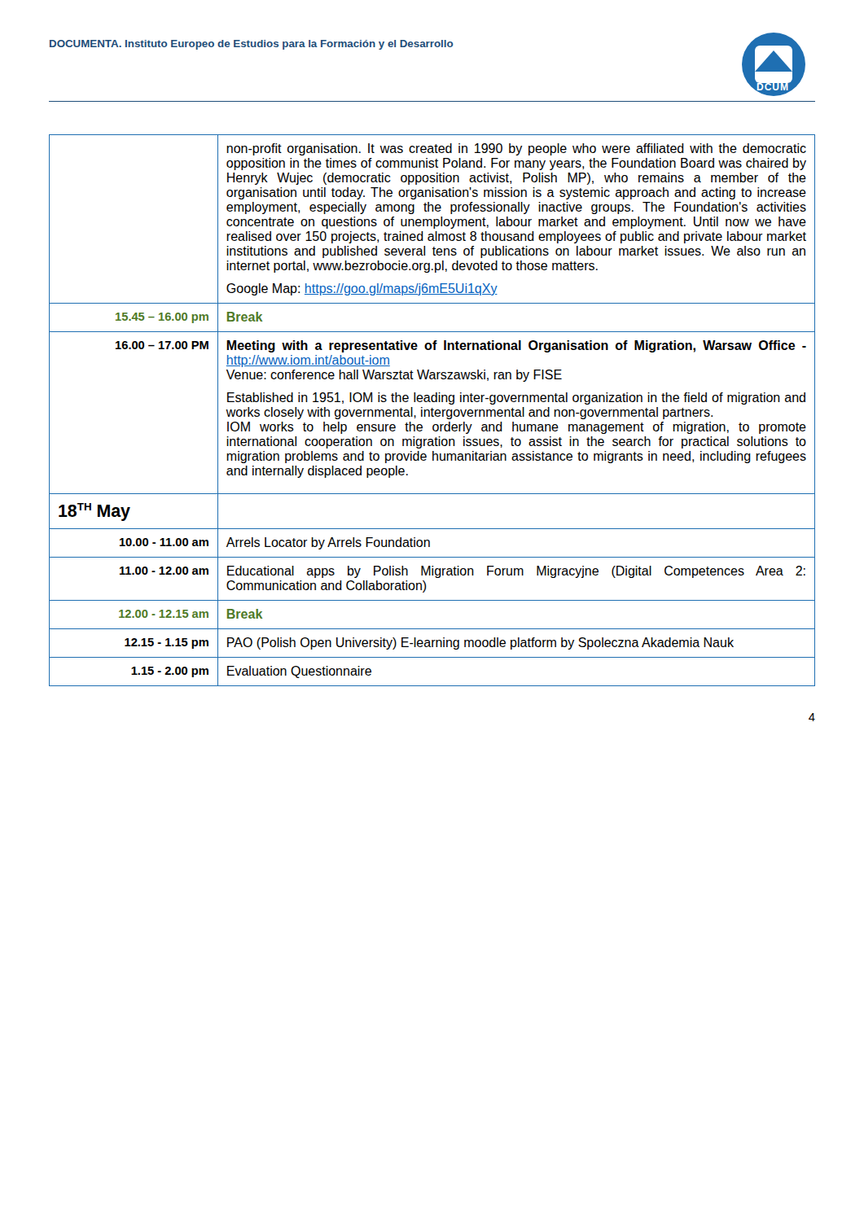DOCUMENTA. Instituto Europeo de Estudios para la Formación y el Desarrollo
DCUM
| | non-profit organisation. It was created in 1990 by people who were affiliated with the democratic opposition in the times of communist Poland. For many years, the Foundation Board was chaired by Henryk Wujec (democratic opposition activist, Polish MP), who remains a member of the organisation until today. The organisation's mission is a systemic approach and acting to increase employment, especially among the professionally inactive groups. The Foundation's activities concentrate on questions of unemployment, labour market and employment. Until now we have realised over 150 projects, trained almost 8 thousand employees of public and private labour market institutions and published several tens of publications on labour market issues. We also run an internet portal, www.bezrobocie.org.pl, devoted to those matters. Google Map: https://goo.gl/maps/j6mE5Ui1qXy |
| 15.45 – 16.00 pm | Break |
| 16.00 – 17.00 PM | Meeting with a representative of International Organisation of Migration, Warsaw Office - http://www.iom.int/about-iom Venue: conference hall Warsztat Warszawski, ran by FISE Established in 1951, IOM is the leading inter-governmental organization in the field of migration and works closely with governmental, intergovernmental and non-governmental partners. IOM works to help ensure the orderly and humane management of migration, to promote international cooperation on migration issues, to assist in the search for practical solutions to migration problems and to provide humanitarian assistance to migrants in need, including refugees and internally displaced people. |
| 18 TH May | |
| 10.00 - 11.00 am | Arrels Locator by Arrels Foundation |
| 11.00 - 12.00 am | Educational apps by Polish Migration Forum Migracyjne (Digital Competences Area 2: Communication and Collaboration) |
| 12.00 - 12.15 am | Break |
| 12.15 - 1.15 pm | PAO (Polish Open University) E-learning moodle platform by Spoleczna Akademia Nauk |
| 1.15 - 2.00 pm | Evaluation Questionnaire |
4